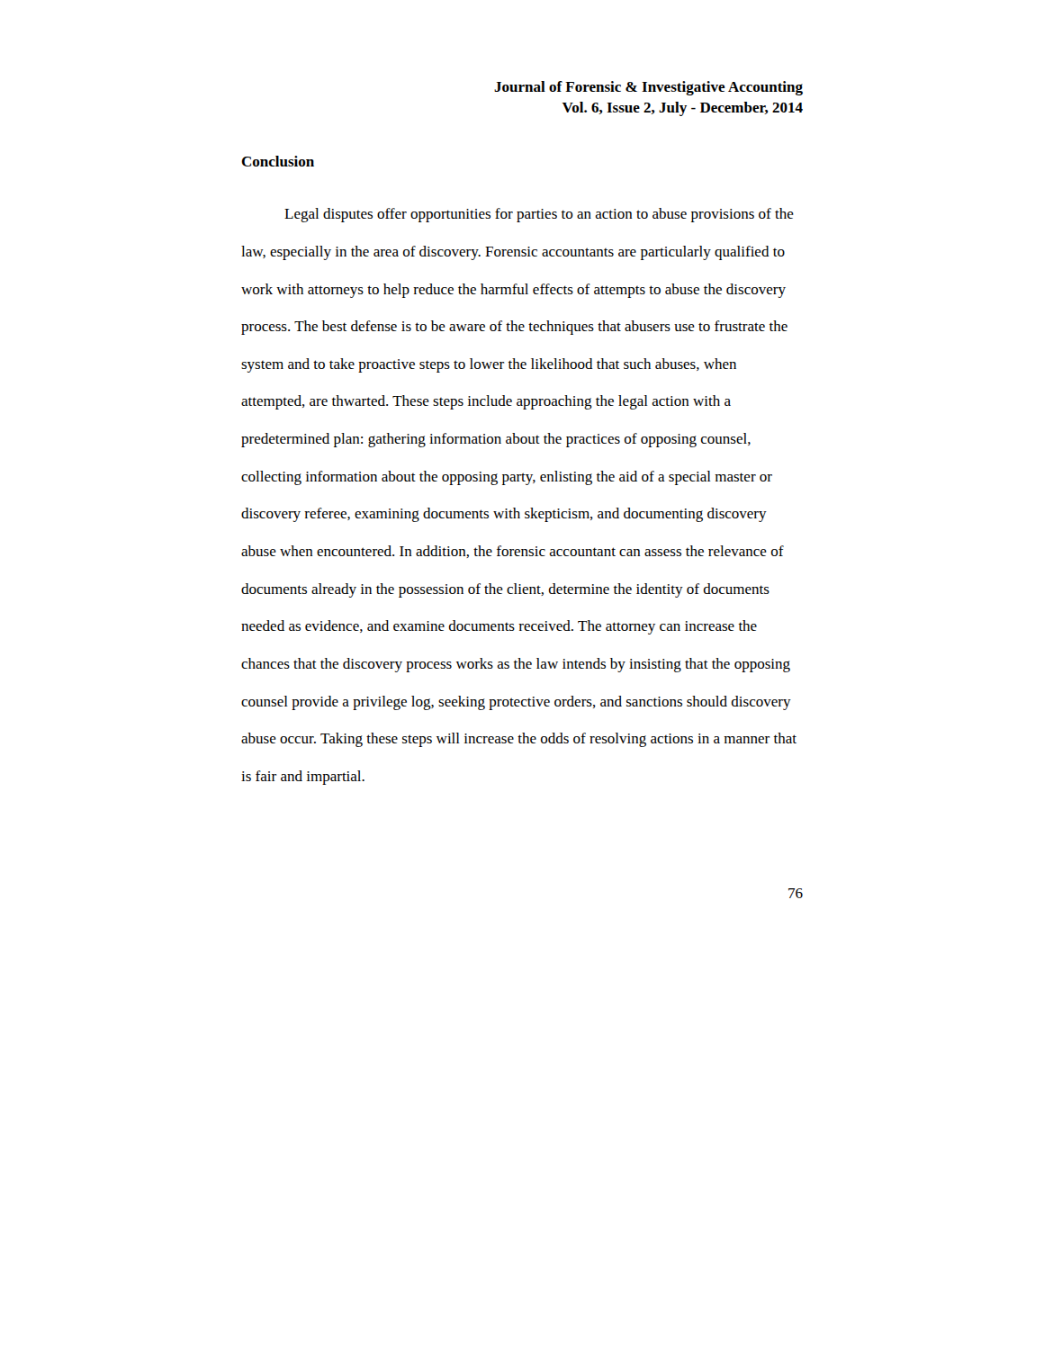Journal of Forensic & Investigative Accounting
Vol. 6, Issue 2, July - December, 2014
Conclusion
Legal disputes offer opportunities for parties to an action to abuse provisions of the law, especially in the area of discovery. Forensic accountants are particularly qualified to work with attorneys to help reduce the harmful effects of attempts to abuse the discovery process. The best defense is to be aware of the techniques that abusers use to frustrate the system and to take proactive steps to lower the likelihood that such abuses, when attempted, are thwarted. These steps include approaching the legal action with a predetermined plan: gathering information about the practices of opposing counsel, collecting information about the opposing party, enlisting the aid of a special master or discovery referee, examining documents with skepticism, and documenting discovery abuse when encountered. In addition, the forensic accountant can assess the relevance of documents already in the possession of the client, determine the identity of documents needed as evidence, and examine documents received. The attorney can increase the chances that the discovery process works as the law intends by insisting that the opposing counsel provide a privilege log, seeking protective orders, and sanctions should discovery abuse occur. Taking these steps will increase the odds of resolving actions in a manner that is fair and impartial.
76